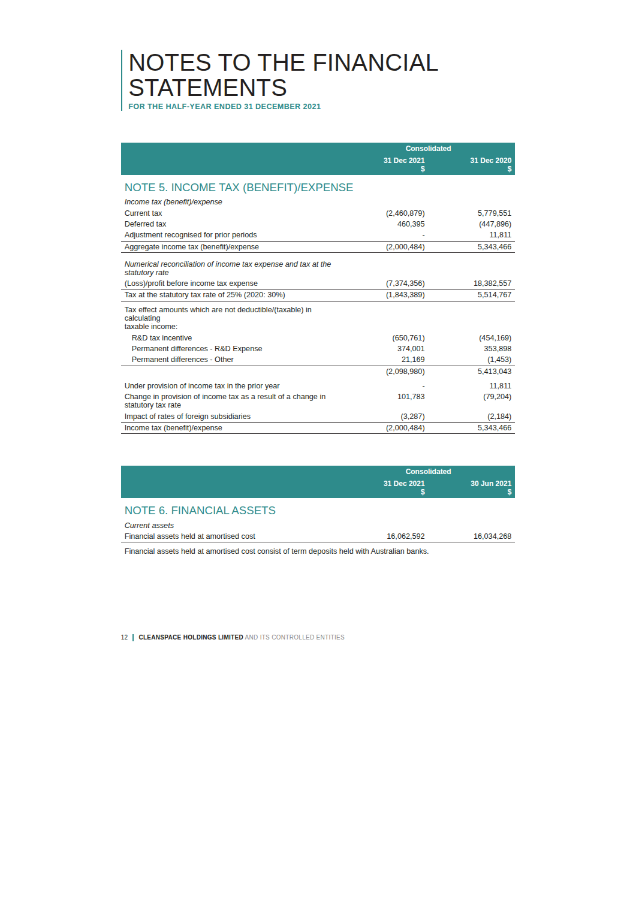NOTES TO THE FINANCIAL STATEMENTS
For the half-year ended 31 December 2021
| | Consolidated |
| --- | --- |
| | 31 Dec 2021 $ | 31 Dec 2020 $ |
| NOTE 5. INCOME TAX (BENEFIT)/EXPENSE |
| Income tax (benefit)/expense | | |
| Current tax | (2,460,879) | 5,779,551 |
| Deferred tax | 460,395 | (447,896) |
| Adjustment recognised for prior periods | - | 11,811 |
| Aggregate income tax (benefit)/expense | (2,000,484) | 5,343,466 |
| Numerical reconciliation of income tax expense and tax at the statutory rate | | |
| (Loss)/profit before income tax expense | (7,374,356) | 18,382,557 |
| Tax at the statutory tax rate of 25% (2020: 30%) | (1,843,389) | 5,514,767 |
| Tax effect amounts which are not deductible/(taxable) in calculating taxable income: | | |
| R&D tax incentive | (650,761) | (454,169) |
| Permanent differences - R&D Expense | 374,001 | 353,898 |
| Permanent differences - Other | 21,169 | (1,453) |
| | (2,098,980) | 5,413,043 |
| Under provision of income tax in the prior year | - | 11,811 |
| Change in provision of income tax as a result of a change in statutory tax rate | 101,783 | (79,204) |
| Impact of rates of foreign subsidiaries | (3,287) | (2,184) |
| Income tax (benefit)/expense | (2,000,484) | 5,343,466 |
| | Consolidated |
| --- | --- |
| | 31 Dec 2021 $ | 30 Jun 2021 $ |
| NOTE 6. FINANCIAL ASSETS |
| Current assets | | |
| Financial assets held at amortised cost | 16,062,592 | 16,034,268 |
Financial assets held at amortised cost consist of term deposits held with Australian banks.
12 CLEANSPACE HOLDINGS LIMITED AND ITS CONTROLLED ENTITIES